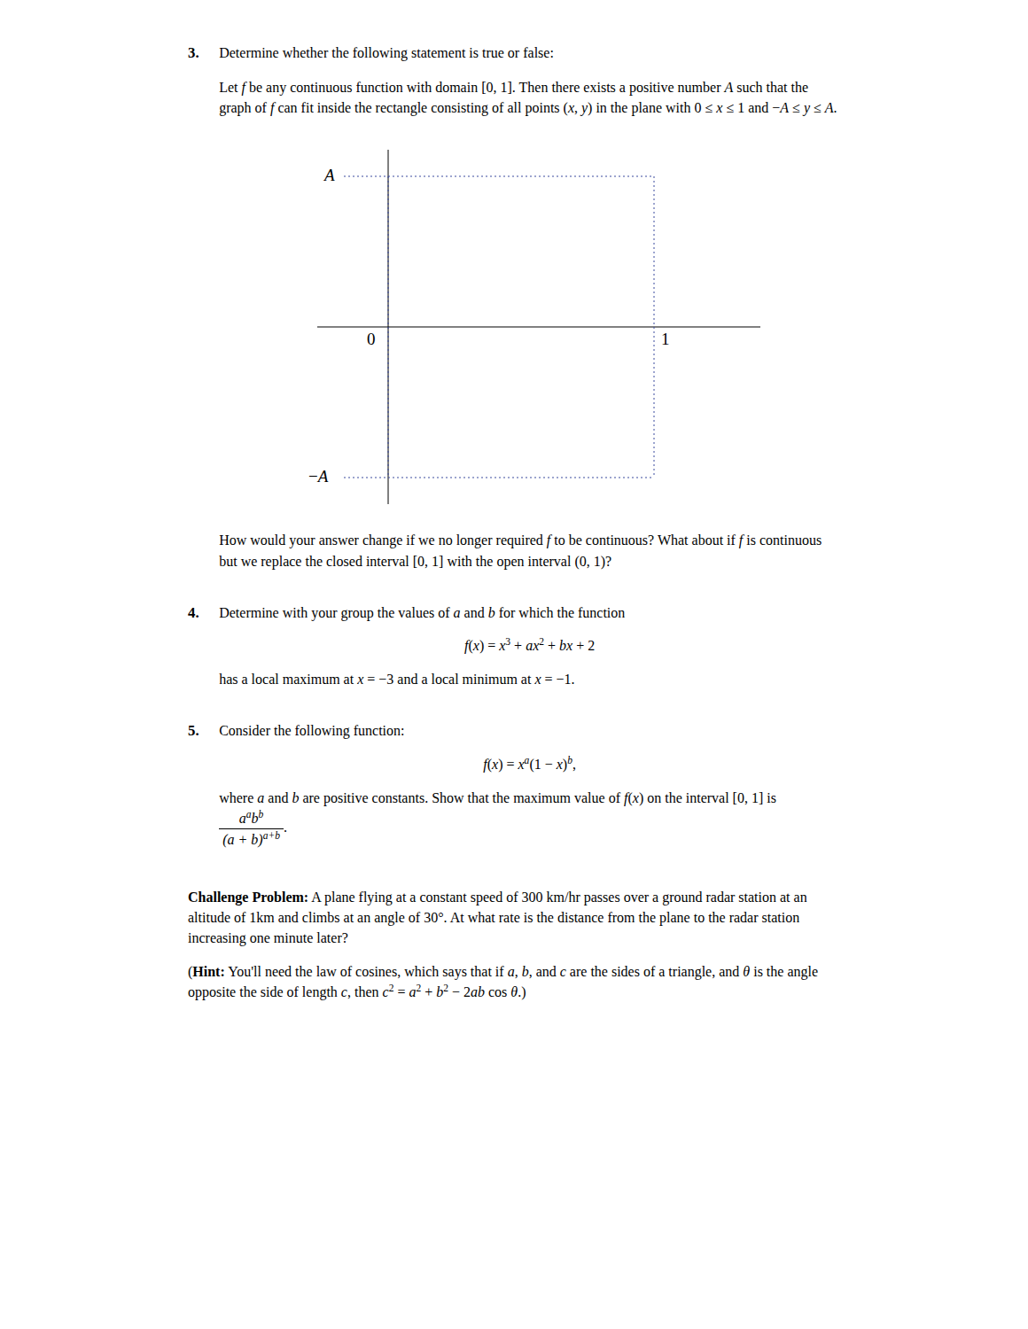3. Determine whether the following statement is true or false:
Let f be any continuous function with domain [0, 1]. Then there exists a positive number A such that the graph of f can fit inside the rectangle consisting of all points (x, y) in the plane with 0 ≤ x ≤ 1 and −A ≤ y ≤ A.
A −A 0 1
How would your answer change if we no longer required f to be continuous? What about if f is continuous but we replace the closed interval [0, 1] with the open interval (0, 1)?
4. Determine with your group the values of a and b for which the function
f(x) = x3 + ax2 + bx + 2
has a local maximum at x = −3 and a local minimum at x = −1.
5. Consider the following function:
f(x) = xa(1 − x)b,
where a and b are positive constants. Show that the maximum value of f(x) on the interval [0, 1] is aabb (a + b)a+b .
Challenge Problem: A plane flying at a constant speed of 300 km/hr passes over a ground radar station at an altitude of 1km and climbs at an angle of 30°. At what rate is the distance from the plane to the radar station increasing one minute later?
(Hint: You'll need the law of cosines, which says that if a, b, and c are the sides of a triangle, and θ is the angle opposite the side of length c, then c2 = a2 + b2 − 2ab cos θ.)